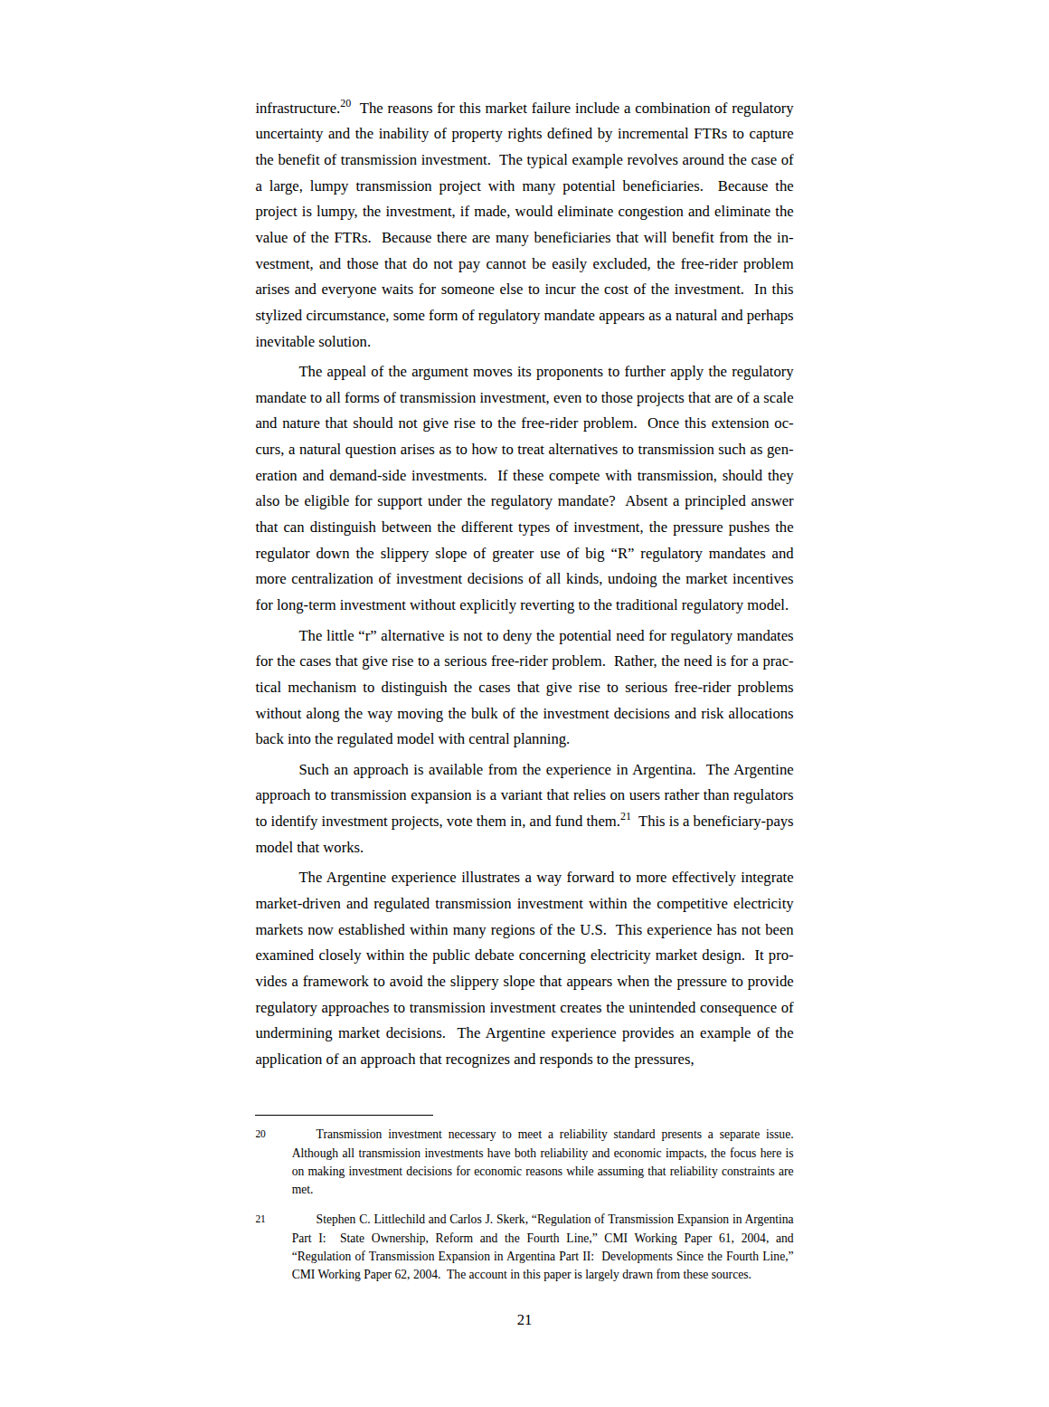infrastructure.20 The reasons for this market failure include a combination of regulatory uncertainty and the inability of property rights defined by incremental FTRs to capture the benefit of transmission investment. The typical example revolves around the case of a large, lumpy transmission project with many potential beneficiaries. Because the project is lumpy, the investment, if made, would eliminate congestion and eliminate the value of the FTRs. Because there are many beneficiaries that will benefit from the investment, and those that do not pay cannot be easily excluded, the free-rider problem arises and everyone waits for someone else to incur the cost of the investment. In this stylized circumstance, some form of regulatory mandate appears as a natural and perhaps inevitable solution.
The appeal of the argument moves its proponents to further apply the regulatory mandate to all forms of transmission investment, even to those projects that are of a scale and nature that should not give rise to the free-rider problem. Once this extension occurs, a natural question arises as to how to treat alternatives to transmission such as generation and demand-side investments. If these compete with transmission, should they also be eligible for support under the regulatory mandate? Absent a principled answer that can distinguish between the different types of investment, the pressure pushes the regulator down the slippery slope of greater use of big “R” regulatory mandates and more centralization of investment decisions of all kinds, undoing the market incentives for long-term investment without explicitly reverting to the traditional regulatory model.
The little “r” alternative is not to deny the potential need for regulatory mandates for the cases that give rise to a serious free-rider problem. Rather, the need is for a practical mechanism to distinguish the cases that give rise to serious free-rider problems without along the way moving the bulk of the investment decisions and risk allocations back into the regulated model with central planning.
Such an approach is available from the experience in Argentina. The Argentine approach to transmission expansion is a variant that relies on users rather than regulators to identify investment projects, vote them in, and fund them.21 This is a beneficiary-pays model that works.
The Argentine experience illustrates a way forward to more effectively integrate market-driven and regulated transmission investment within the competitive electricity markets now established within many regions of the U.S. This experience has not been examined closely within the public debate concerning electricity market design. It provides a framework to avoid the slippery slope that appears when the pressure to provide regulatory approaches to transmission investment creates the unintended consequence of undermining market decisions. The Argentine experience provides an example of the application of an approach that recognizes and responds to the pressures,
20
Transmission investment necessary to meet a reliability standard presents a separate issue. Although all transmission investments have both reliability and economic impacts, the focus here is on making investment decisions for economic reasons while assuming that reliability constraints are met.
21
Stephen C. Littlechild and Carlos J. Skerk, “Regulation of Transmission Expansion in Argentina Part I: State Ownership, Reform and the Fourth Line,” CMI Working Paper 61, 2004, and “Regulation of Transmission Expansion in Argentina Part II: Developments Since the Fourth Line,” CMI Working Paper 62, 2004. The account in this paper is largely drawn from these sources.
21